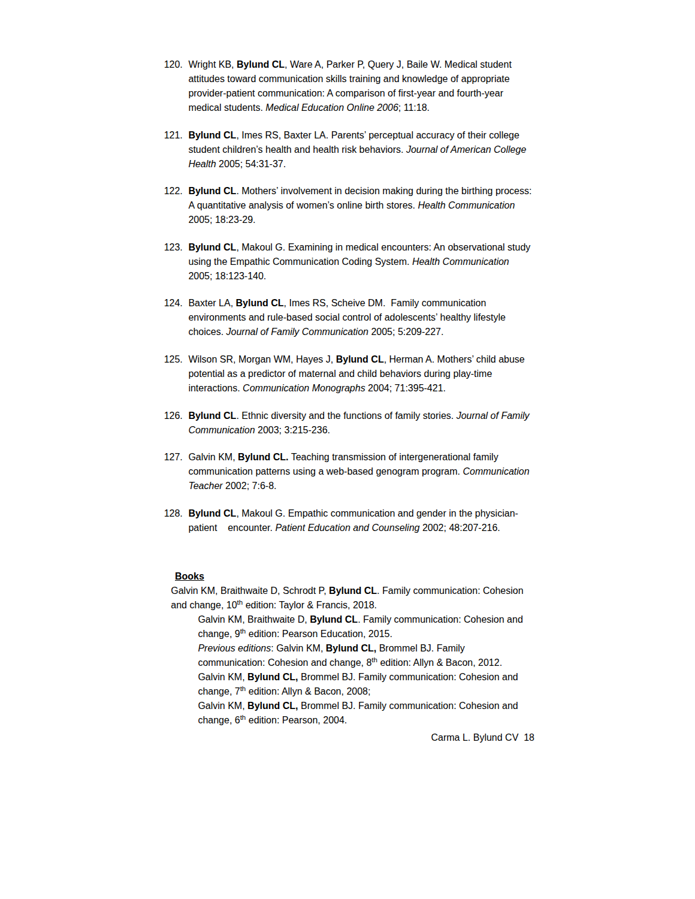120. Wright KB, Bylund CL, Ware A, Parker P, Query J, Baile W. Medical student attitudes toward communication skills training and knowledge of appropriate provider-patient communication: A comparison of first-year and fourth-year medical students. Medical Education Online 2006; 11:18.
121. Bylund CL, Imes RS, Baxter LA. Parents’ perceptual accuracy of their college student children’s health and health risk behaviors. Journal of American College Health 2005; 54:31-37.
122. Bylund CL. Mothers’ involvement in decision making during the birthing process: A quantitative analysis of women’s online birth stores. Health Communication 2005; 18:23-29.
123. Bylund CL, Makoul G. Examining in medical encounters: An observational study using the Empathic Communication Coding System. Health Communication 2005; 18:123-140.
124. Baxter LA, Bylund CL, Imes RS, Scheive DM. Family communication environments and rule-based social control of adolescents’ healthy lifestyle choices. Journal of Family Communication 2005; 5:209-227.
125. Wilson SR, Morgan WM, Hayes J, Bylund CL, Herman A. Mothers’ child abuse potential as a predictor of maternal and child behaviors during play-time interactions. Communication Monographs 2004; 71:395-421.
126. Bylund CL. Ethnic diversity and the functions of family stories. Journal of Family Communication 2003; 3:215-236.
127. Galvin KM, Bylund CL. Teaching transmission of intergenerational family communication patterns using a web-based genogram program. Communication Teacher 2002; 7:6-8.
128. Bylund CL, Makoul G. Empathic communication and gender in the physician-patient encounter. Patient Education and Counseling 2002; 48:207-216.
Books
Galvin KM, Braithwaite D, Schrodt P, Bylund CL. Family communication: Cohesion and change, 10th edition: Taylor & Francis, 2018.
Galvin KM, Braithwaite D, Bylund CL. Family communication: Cohesion and change, 9th edition: Pearson Education, 2015.
Previous editions: Galvin KM, Bylund CL, Brommel BJ. Family communication: Cohesion and change, 8th edition: Allyn & Bacon, 2012.
Galvin KM, Bylund CL, Brommel BJ. Family communication: Cohesion and change, 7th edition: Allyn & Bacon, 2008;
Galvin KM, Bylund CL, Brommel BJ. Family communication: Cohesion and change, 6th edition: Pearson, 2004.
Carma L. Bylund CV 18